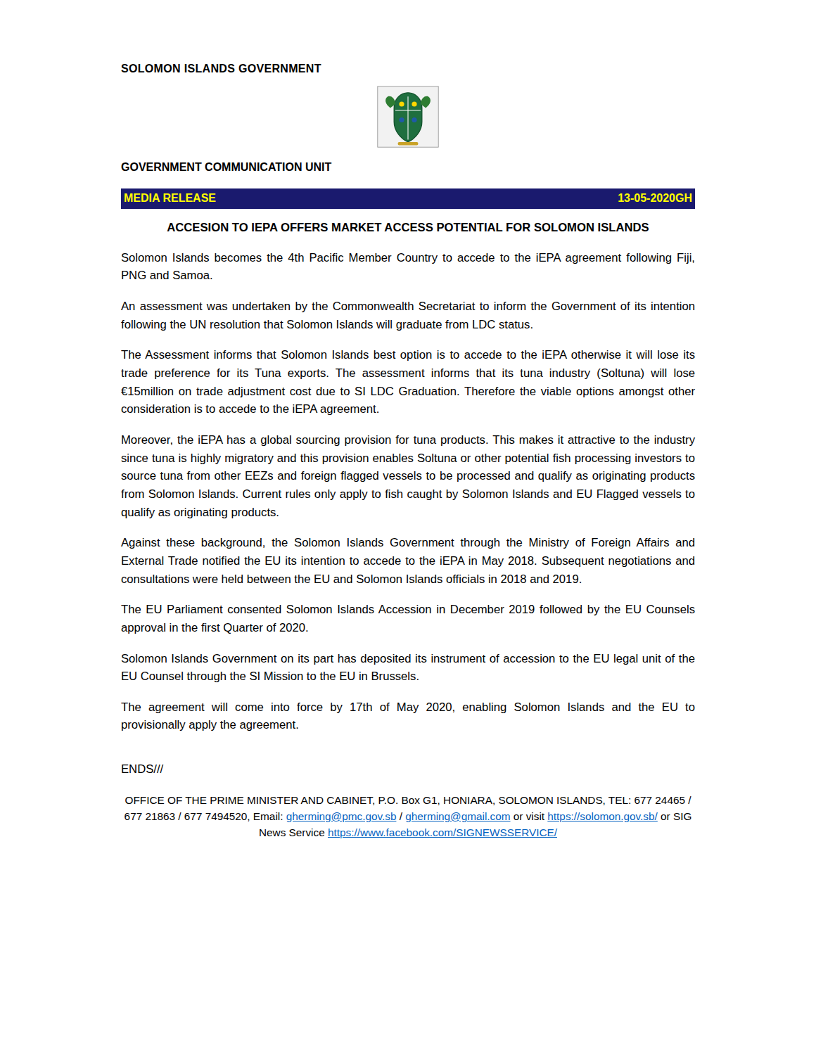SOLOMON ISLANDS GOVERNMENT
GOVERNMENT COMMUNICATION UNIT
MEDIA RELEASE 13-05-2020GH
ACCESION TO IEPA OFFERS MARKET ACCESS POTENTIAL FOR SOLOMON ISLANDS
Solomon Islands becomes the 4th Pacific Member Country to accede to the iEPA agreement following Fiji, PNG and Samoa.
An assessment was undertaken by the Commonwealth Secretariat to inform the Government of its intention following the UN resolution that Solomon Islands will graduate from LDC status.
The Assessment informs that Solomon Islands best option is to accede to the iEPA otherwise it will lose its trade preference for its Tuna exports. The assessment informs that its tuna industry (Soltuna) will lose €15million on trade adjustment cost due to SI LDC Graduation. Therefore the viable options amongst other consideration is to accede to the iEPA agreement.
Moreover, the iEPA has a global sourcing provision for tuna products. This makes it attractive to the industry since tuna is highly migratory and this provision enables Soltuna or other potential fish processing investors to source tuna from other EEZs and foreign flagged vessels to be processed and qualify as originating products from Solomon Islands. Current rules only apply to fish caught by Solomon Islands and EU Flagged vessels to qualify as originating products.
Against these background, the Solomon Islands Government through the Ministry of Foreign Affairs and External Trade notified the EU its intention to accede to the iEPA in May 2018. Subsequent negotiations and consultations were held between the EU and Solomon Islands officials in 2018 and 2019.
The EU Parliament consented Solomon Islands Accession in December 2019 followed by the EU Counsels approval in the first Quarter of 2020.
Solomon Islands Government on its part has deposited its instrument of accession to the EU legal unit of the EU Counsel through the SI Mission to the EU in Brussels.
The agreement will come into force by 17th of May 2020, enabling Solomon Islands and the EU to provisionally apply the agreement.
ENDS///
OFFICE OF THE PRIME MINISTER AND CABINET, P.O. Box G1, HONIARA, SOLOMON ISLANDS, TEL: 677 24465 / 677 21863 / 677 7494520, Email: gherming@pmc.gov.sb / gherming@gmail.com or visit https://solomon.gov.sb/ or SIG News Service https://www.facebook.com/SIGNEWSSERVICE/